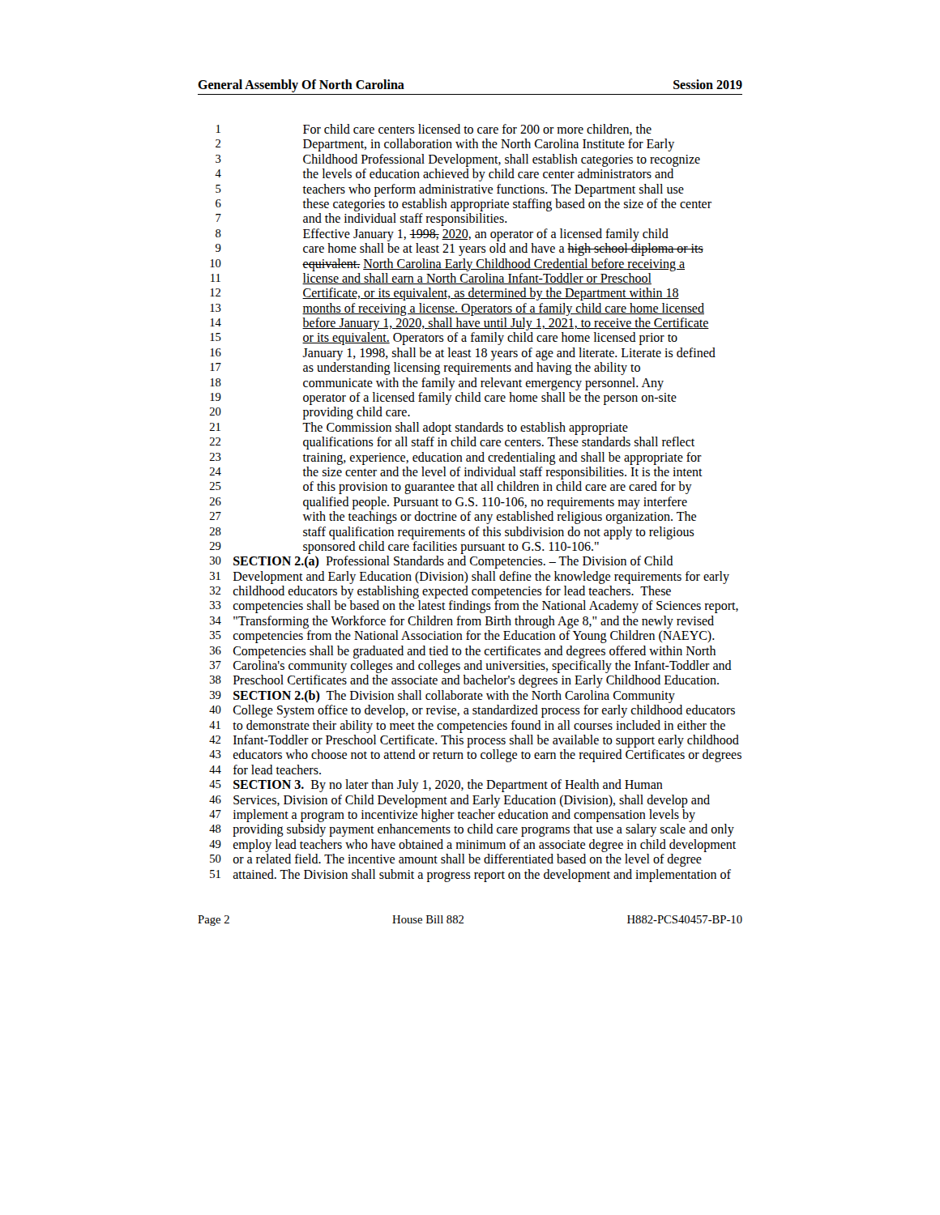General Assembly Of North Carolina
Session 2019
For child care centers licensed to care for 200 or more children, the
Department, in collaboration with the North Carolina Institute for Early
Childhood Professional Development, shall establish categories to recognize
the levels of education achieved by child care center administrators and
teachers who perform administrative functions. The Department shall use
these categories to establish appropriate staffing based on the size of the center
and the individual staff responsibilities.
Effective January 1, 1998, 2020, an operator of a licensed family child
care home shall be at least 21 years old and have a high school diploma or its
equivalent. North Carolina Early Childhood Credential before receiving a
license and shall earn a North Carolina Infant-Toddler or Preschool
Certificate, or its equivalent, as determined by the Department within 18
months of receiving a license. Operators of a family child care home licensed
before January 1, 2020, shall have until July 1, 2021, to receive the Certificate
or its equivalent. Operators of a family child care home licensed prior to
January 1, 1998, shall be at least 18 years of age and literate. Literate is defined
as understanding licensing requirements and having the ability to
communicate with the family and relevant emergency personnel. Any
operator of a licensed family child care home shall be the person on-site
providing child care.
The Commission shall adopt standards to establish appropriate
qualifications for all staff in child care centers. These standards shall reflect
training, experience, education and credentialing and shall be appropriate for
the size center and the level of individual staff responsibilities. It is the intent
of this provision to guarantee that all children in child care are cared for by
qualified people. Pursuant to G.S. 110-106, no requirements may interfere
with the teachings or doctrine of any established religious organization. The
staff qualification requirements of this subdivision do not apply to religious
sponsored child care facilities pursuant to G.S. 110-106."
SECTION 2.(a) Professional Standards and Competencies. – The Division of Child
Development and Early Education (Division) shall define the knowledge requirements for early
childhood educators by establishing expected competencies for lead teachers. These
competencies shall be based on the latest findings from the National Academy of Sciences report,
"Transforming the Workforce for Children from Birth through Age 8," and the newly revised
competencies from the National Association for the Education of Young Children (NAEYC).
Competencies shall be graduated and tied to the certificates and degrees offered within North
Carolina's community colleges and colleges and universities, specifically the Infant-Toddler and
Preschool Certificates and the associate and bachelor's degrees in Early Childhood Education.
SECTION 2.(b) The Division shall collaborate with the North Carolina Community
College System office to develop, or revise, a standardized process for early childhood educators
to demonstrate their ability to meet the competencies found in all courses included in either the
Infant-Toddler or Preschool Certificate. This process shall be available to support early childhood
educators who choose not to attend or return to college to earn the required Certificates or degrees
for lead teachers.
SECTION 3. By no later than July 1, 2020, the Department of Health and Human
Services, Division of Child Development and Early Education (Division), shall develop and
implement a program to incentivize higher teacher education and compensation levels by
providing subsidy payment enhancements to child care programs that use a salary scale and only
employ lead teachers who have obtained a minimum of an associate degree in child development
or a related field. The incentive amount shall be differentiated based on the level of degree
attained. The Division shall submit a progress report on the development and implementation of
Page 2
House Bill 882
H882-PCS40457-BP-10